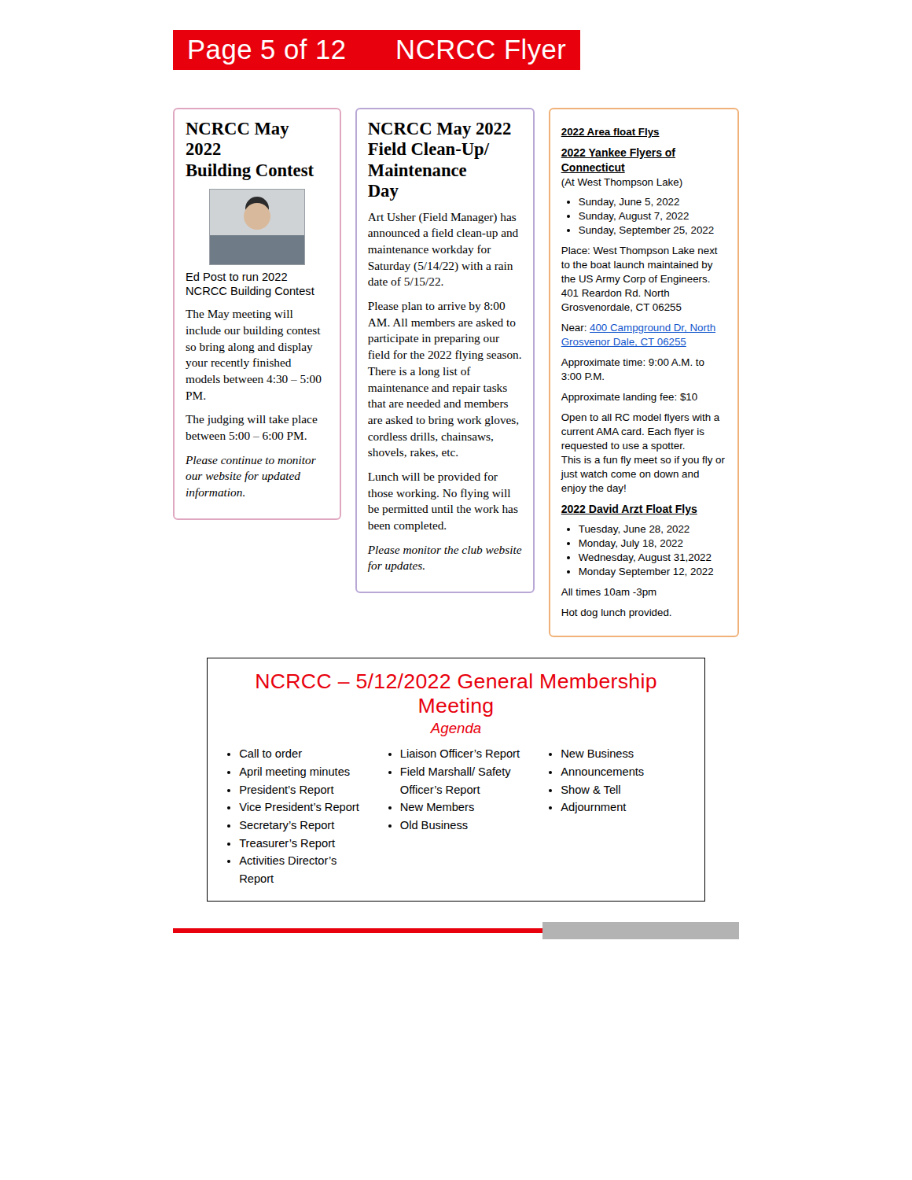Page 5 of 12 NCRCC Flyer
NCRCC May 2022
Building Contest
Ed Post to run 2022 NCRCC Building Contest
The May meeting will include our building contest so bring along and display your recently finished models between 4:30 – 5:00 PM.
The judging will take place between 5:00 – 6:00 PM.
Please continue to monitor our website for updated information.
NCRCC May 2022
Field Clean-Up/
Maintenance
Day
Art Usher (Field Manager) has announced a field clean-up and maintenance workday for Saturday (5/14/22) with a rain date of 5/15/22.
Please plan to arrive by 8:00 AM. All members are asked to participate in preparing our field for the 2022 flying season. There is a long list of maintenance and repair tasks that are needed and members are asked to bring work gloves, cordless drills, chainsaws, shovels, rakes, etc.
Lunch will be provided for those working. No flying will be permitted until the work has been completed.
Please monitor the club website for updates.
2022 Area float Flys
2022 Yankee Flyers of Connecticut
(At West Thompson Lake)
Sunday, June 5, 2022
Sunday, August 7, 2022
Sunday, September 25, 2022
Place: West Thompson Lake next to the boat launch maintained by the US Army Corp of Engineers. 401 Reardon Rd. North Grosvenordale, CT 06255
Near: 400 Campground Dr, North Grosvenor Dale, CT 06255
Approximate time: 9:00 A.M. to 3:00 P.M.
Approximate landing fee: $10
Open to all RC model flyers with a current AMA card. Each flyer is requested to use a spotter.
This is a fun fly meet so if you fly or just watch come on down and enjoy the day!
2022 David Arzt Float Flys
Tuesday, June 28, 2022
Monday, July 18, 2022
Wednesday, August 31,2022
Monday September 12, 2022
All times 10am -3pm
Hot dog lunch provided.
NCRCC – 5/12/2022 General Membership Meeting
Agenda
Call to order
April meeting minutes
President’s Report
Vice President’s Report
Secretary’s Report
Treasurer’s Report
Activities Director’s Report
Liaison Officer’s Report
Field Marshall/ Safety Officer’s Report
New Members
Old Business
New Business
Announcements
Show & Tell
Adjournment